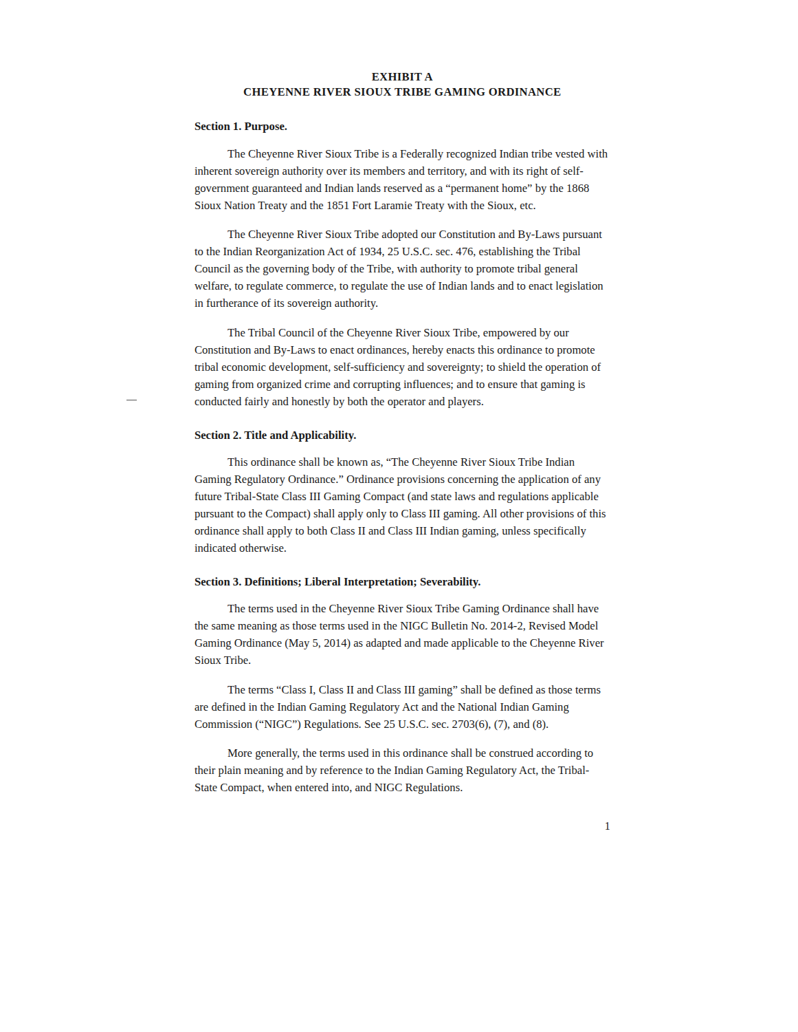EXHIBIT A CHEYENNE RIVER SIOUX TRIBE GAMING ORDINANCE
Section 1. Purpose.
The Cheyenne River Sioux Tribe is a Federally recognized Indian tribe vested with inherent sovereign authority over its members and territory, and with its right of self-government guaranteed and Indian lands reserved as a “permanent home” by the 1868 Sioux Nation Treaty and the 1851 Fort Laramie Treaty with the Sioux, etc.
The Cheyenne River Sioux Tribe adopted our Constitution and By-Laws pursuant to the Indian Reorganization Act of 1934, 25 U.S.C. sec. 476, establishing the Tribal Council as the governing body of the Tribe, with authority to promote tribal general welfare, to regulate commerce, to regulate the use of Indian lands and to enact legislation in furtherance of its sovereign authority.
The Tribal Council of the Cheyenne River Sioux Tribe, empowered by our Constitution and By-Laws to enact ordinances, hereby enacts this ordinance to promote tribal economic development, self-sufficiency and sovereignty; to shield the operation of gaming from organized crime and corrupting influences; and to ensure that gaming is conducted fairly and honestly by both the operator and players.
Section 2. Title and Applicability.
This ordinance shall be known as, “The Cheyenne River Sioux Tribe Indian Gaming Regulatory Ordinance.” Ordinance provisions concerning the application of any future Tribal-State Class III Gaming Compact (and state laws and regulations applicable pursuant to the Compact) shall apply only to Class III gaming. All other provisions of this ordinance shall apply to both Class II and Class III Indian gaming, unless specifically indicated otherwise.
Section 3. Definitions; Liberal Interpretation; Severability.
The terms used in the Cheyenne River Sioux Tribe Gaming Ordinance shall have the same meaning as those terms used in the NIGC Bulletin No. 2014-2, Revised Model Gaming Ordinance (May 5, 2014) as adapted and made applicable to the Cheyenne River Sioux Tribe.
The terms “Class I, Class II and Class III gaming” shall be defined as those terms are defined in the Indian Gaming Regulatory Act and the National Indian Gaming Commission (“NIGC”) Regulations. See 25 U.S.C. sec. 2703(6), (7), and (8).
More generally, the terms used in this ordinance shall be construed according to their plain meaning and by reference to the Indian Gaming Regulatory Act, the Tribal-State Compact, when entered into, and NIGC Regulations.
1